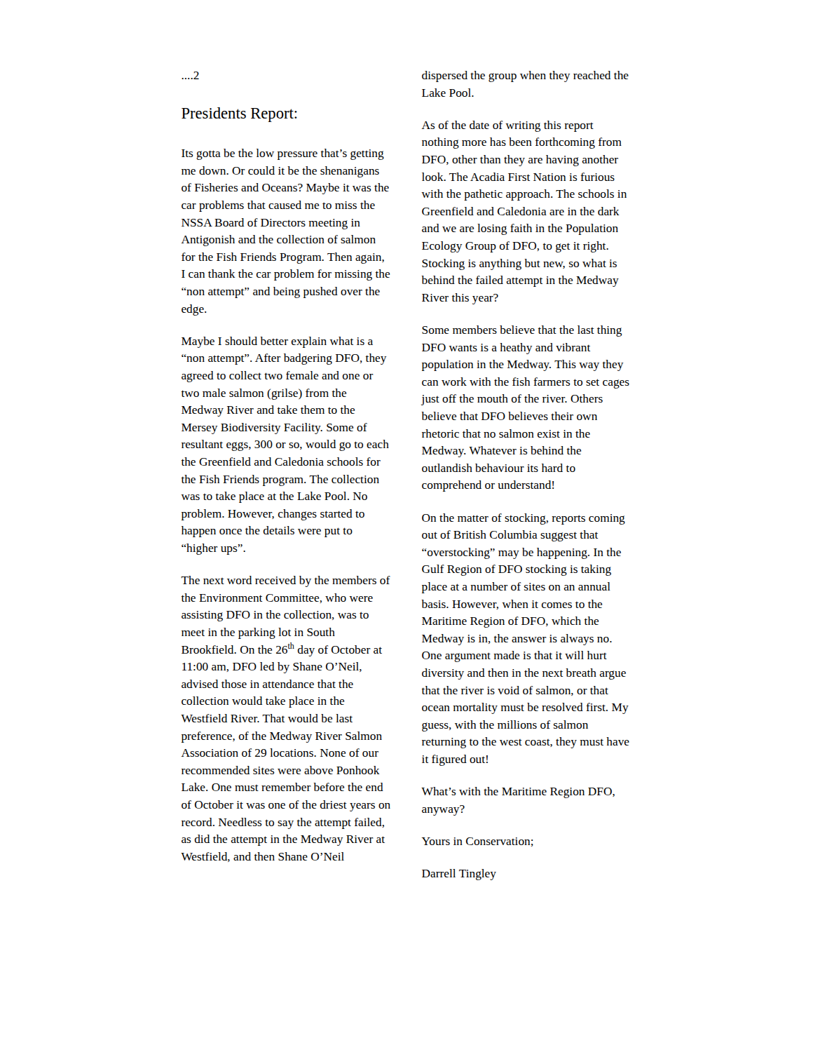....2
Presidents Report:
Its gotta be the low pressure that’s getting me down. Or could it be the shenanigans of Fisheries and Oceans? Maybe it was the car problems that caused me to miss the NSSA Board of Directors meeting in Antigonish and the collection of salmon for the Fish Friends Program. Then again, I can thank the car problem for missing the “non attempt” and being pushed over the edge.
Maybe I should better explain what is a “non attempt”. After badgering DFO, they agreed to collect two female and one or two male salmon (grilse) from the Medway River and take them to the Mersey Biodiversity Facility. Some of resultant eggs, 300 or so, would go to each the Greenfield and Caledonia schools for the Fish Friends program. The collection was to take place at the Lake Pool. No problem. However, changes started to happen once the details were put to “higher ups”.
The next word received by the members of the Environment Committee, who were assisting DFO in the collection, was to meet in the parking lot in South Brookfield. On the 26th day of October at 11:00 am, DFO led by Shane O’Neil, advised those in attendance that the collection would take place in the Westfield River. That would be last preference, of the Medway River Salmon Association of 29 locations. None of our recommended sites were above Ponhook Lake. One must remember before the end of October it was one of the driest years on record. Needless to say the attempt failed, as did the attempt in the Medway River at Westfield, and then Shane O’Neil dispersed the group when they reached the Lake Pool.
As of the date of writing this report nothing more has been forthcoming from DFO, other than they are having another look. The Acadia First Nation is furious with the pathetic approach. The schools in Greenfield and Caledonia are in the dark and we are losing faith in the Population Ecology Group of DFO, to get it right. Stocking is anything but new, so what is behind the failed attempt in the Medway River this year?
Some members believe that the last thing DFO wants is a heathy and vibrant population in the Medway. This way they can work with the fish farmers to set cages just off the mouth of the river. Others believe that DFO believes their own rhetoric that no salmon exist in the Medway. Whatever is behind the outlandish behaviour its hard to comprehend or understand!
On the matter of stocking, reports coming out of British Columbia suggest that “overstocking” may be happening. In the Gulf Region of DFO stocking is taking place at a number of sites on an annual basis. However, when it comes to the Maritime Region of DFO, which the Medway is in, the answer is always no. One argument made is that it will hurt diversity and then in the next breath argue that the river is void of salmon, or that ocean mortality must be resolved first. My guess, with the millions of salmon returning to the west coast, they must have it figured out!
What’s with the Maritime Region DFO, anyway?
Yours in Conservation;
Darrell Tingley